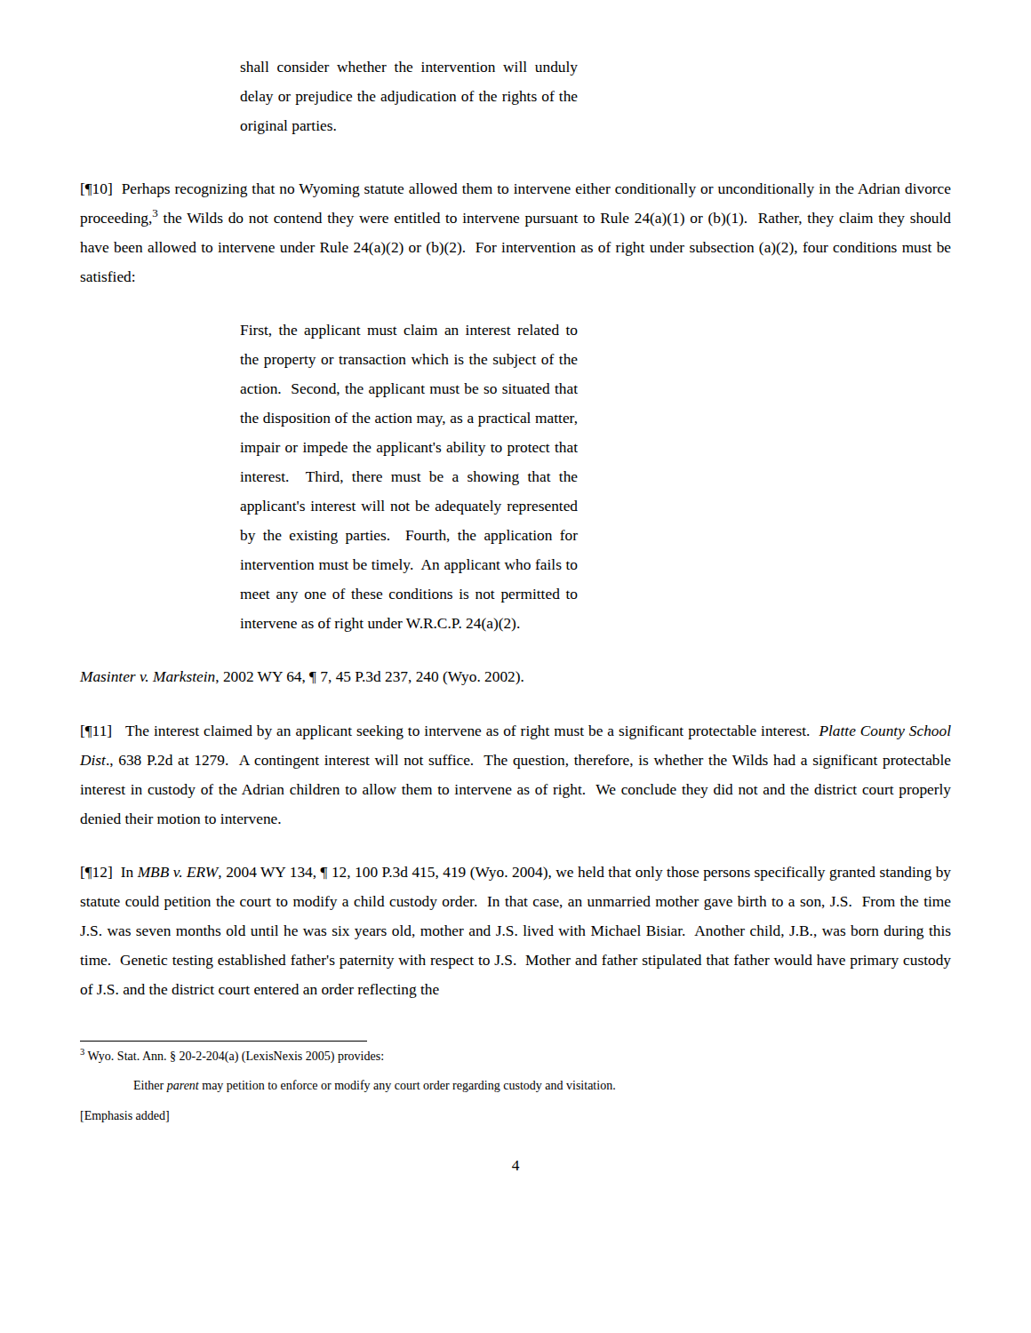shall consider whether the intervention will unduly delay or prejudice the adjudication of the rights of the original parties.
[¶10] Perhaps recognizing that no Wyoming statute allowed them to intervene either conditionally or unconditionally in the Adrian divorce proceeding,3 the Wilds do not contend they were entitled to intervene pursuant to Rule 24(a)(1) or (b)(1). Rather, they claim they should have been allowed to intervene under Rule 24(a)(2) or (b)(2). For intervention as of right under subsection (a)(2), four conditions must be satisfied:
First, the applicant must claim an interest related to the property or transaction which is the subject of the action. Second, the applicant must be so situated that the disposition of the action may, as a practical matter, impair or impede the applicant's ability to protect that interest. Third, there must be a showing that the applicant's interest will not be adequately represented by the existing parties. Fourth, the application for intervention must be timely. An applicant who fails to meet any one of these conditions is not permitted to intervene as of right under W.R.C.P. 24(a)(2).
Masinter v. Markstein, 2002 WY 64, ¶ 7, 45 P.3d 237, 240 (Wyo. 2002).
[¶11] The interest claimed by an applicant seeking to intervene as of right must be a significant protectable interest. Platte County School Dist., 638 P.2d at 1279. A contingent interest will not suffice. The question, therefore, is whether the Wilds had a significant protectable interest in custody of the Adrian children to allow them to intervene as of right. We conclude they did not and the district court properly denied their motion to intervene.
[¶12] In MBB v. ERW, 2004 WY 134, ¶ 12, 100 P.3d 415, 419 (Wyo. 2004), we held that only those persons specifically granted standing by statute could petition the court to modify a child custody order. In that case, an unmarried mother gave birth to a son, J.S. From the time J.S. was seven months old until he was six years old, mother and J.S. lived with Michael Bisiar. Another child, J.B., was born during this time. Genetic testing established father's paternity with respect to J.S. Mother and father stipulated that father would have primary custody of J.S. and the district court entered an order reflecting the
3 Wyo. Stat. Ann. § 20-2-204(a) (LexisNexis 2005) provides:
Either parent may petition to enforce or modify any court order regarding custody and visitation.
[Emphasis added]
4